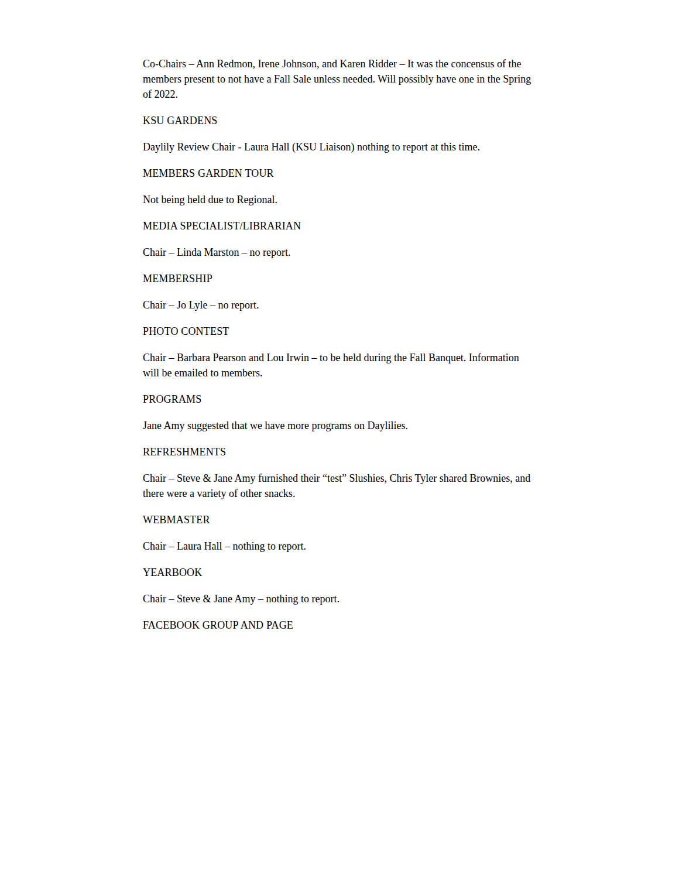Co-Chairs – Ann Redmon, Irene Johnson, and Karen Ridder – It was the concensus of the members present to not have a Fall Sale unless needed. Will possibly have one in the Spring of 2022.
KSU GARDENS
Daylily Review Chair - Laura Hall (KSU Liaison) nothing to report at this time.
MEMBERS GARDEN TOUR
Not being held due to Regional.
MEDIA SPECIALIST/LIBRARIAN
Chair – Linda Marston – no report.
MEMBERSHIP
Chair – Jo Lyle – no report.
PHOTO CONTEST
Chair – Barbara Pearson and Lou Irwin – to be held during the Fall Banquet. Information will be emailed to members.
PROGRAMS
Jane Amy suggested that we have more programs on Daylilies.
REFRESHMENTS
Chair – Steve & Jane Amy furnished their “test” Slushies, Chris Tyler shared Brownies, and there were a variety of other snacks.
WEBMASTER
Chair – Laura Hall – nothing to report.
YEARBOOK
Chair – Steve & Jane Amy – nothing to report.
FACEBOOK GROUP AND PAGE